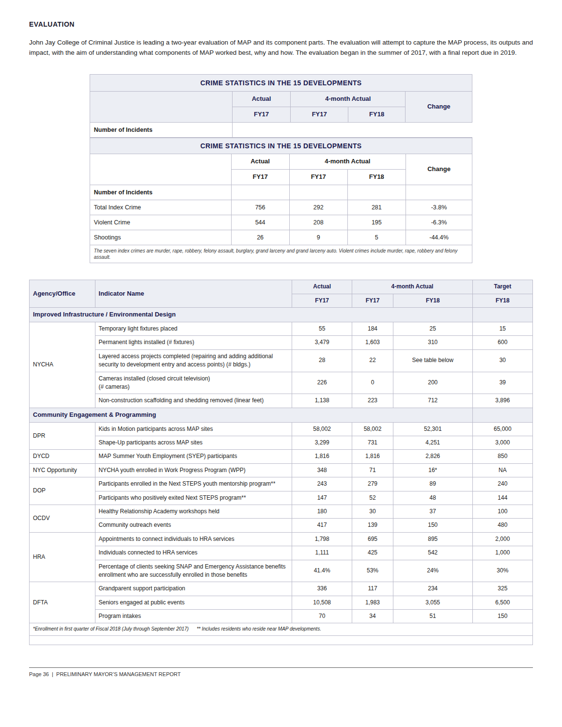EVALUATION
John Jay College of Criminal Justice is leading a two-year evaluation of MAP and its component parts. The evaluation will attempt to capture the MAP process, its outputs and impact, with the aim of understanding what components of MAP worked best, why and how. The evaluation began in the summer of 2017, with a final report due in 2019.
CRIME STATISTICS IN THE 15 DEVELOPMENTS
| | Actual | 4-month Actual | Change |
| --- | --- | --- | --- |
| FY17 | FY17 | FY18 |
| Number of Incidents | |
| CRIME STATISTICS IN THE 15 DEVELOPMENTS |
| --- |
| | Actual | 4-month Actual | Change |
| FY17 | FY17 | FY18 |
| Number of Incidents | | | | |
| Total Index Crime | 756 | 292 | 281 | -3.8% |
| Violent Crime | 544 | 208 | 195 | -6.3% |
| Shootings | 26 | 9 | 5 | -44.4% |
The seven index crimes are murder, rape, robbery, felony assault, burglary, grand larceny and grand larceny auto. Violent crimes include murder, rape, robbery and felony assault.
| Agency/Office | Indicator Name | Actual | 4-month Actual | Target |
| --- | --- | --- | --- | --- |
| FY17 | FY17 | FY18 | FY18 |
| Improved Infrastructure / Environmental Design | |
| NYCHA | Temporary light fixtures placed | 55 | 184 | 25 | 15 |
| Permanent lights installed (# fixtures) | 3,479 | 1,603 | 310 | 600 |
| Layered access projects completed (repairing and adding additional security to development entry and access points) (# bldgs.) | 28 | 22 | See table below | 30 |
| Cameras installed (closed circuit television) (# cameras) | 226 | 0 | 200 | 39 |
| Non-construction scaffolding and shedding removed (linear feet) | 1,138 | 223 | 712 | 3,896 |
| Community Engagement & Programming | |
| DPR | Kids in Motion participants across MAP sites | 58,002 | 58,002 | 52,301 | 65,000 |
| Shape-Up participants across MAP sites | 3,299 | 731 | 4,251 | 3,000 |
| DYCD | MAP Summer Youth Employment (SYEP) participants | 1,816 | 1,816 | 2,826 | 850 |
| NYC Opportunity | NYCHA youth enrolled in Work Progress Program (WPP) | 348 | 71 | 16* | NA |
| DOP | Participants enrolled in the Next STEPS youth mentorship program** | 243 | 279 | 89 | 240 |
| Participants who positively exited Next STEPS program** | 147 | 52 | 48 | 144 |
| OCDV | Healthy Relationship Academy workshops held | 180 | 30 | 37 | 100 |
| Community outreach events | 417 | 139 | 150 | 480 |
| HRA | Appointments to connect individuals to HRA services | 1,798 | 695 | 895 | 2,000 |
| Individuals connected to HRA services | 1,111 | 425 | 542 | 1,000 |
| Percentage of clients seeking SNAP and Emergency Assistance benefits enrollment who are successfully enrolled in those benefits | 41.4% | 53% | 24% | 30% |
| DFTA | Grandparent support participation | 336 | 117 | 234 | 325 |
| Seniors engaged at public events | 10,508 | 1,983 | 3,055 | 6,500 |
| Program intakes | 70 | 34 | 51 | 150 |
*Enrollment in first quarter of Fiscal 2018 (July through September 2017) ** Includes residents who reside near MAP developments.
Page 36 | PRELIMINARY MAYOR’S MANAGEMENT REPORT